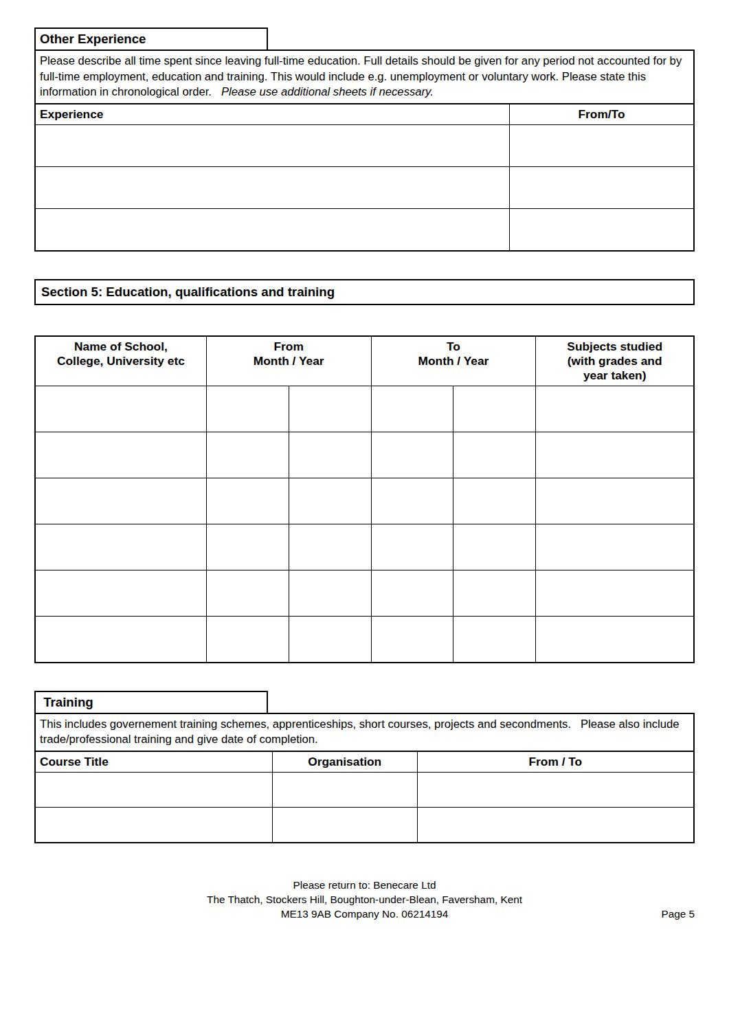Other Experience
Please describe all time spent since leaving full-time education. Full details should be given for any period not accounted for by full-time employment, education and training. This would include e.g. unemployment or voluntary work. Please state this information in chronological order. Please use additional sheets if necessary.
| Experience | From/To |
| --- | --- |
Section 5: Education, qualifications and training
| Name of School, College, University etc | From Month / Year | To Month / Year | Subjects studied (with grades and year taken) |
| --- | --- | --- | --- |
Training
This includes governement training schemes, apprenticeships, short courses, projects and secondments. Please also include trade/professional training and give date of completion.
| Course Title | Organisation | From / To |
| --- | --- | --- |
Please return to: Benecare Ltd
The Thatch, Stockers Hill, Boughton-under-Blean, Faversham, Kent
ME13 9AB Company No. 06214194 Page 5